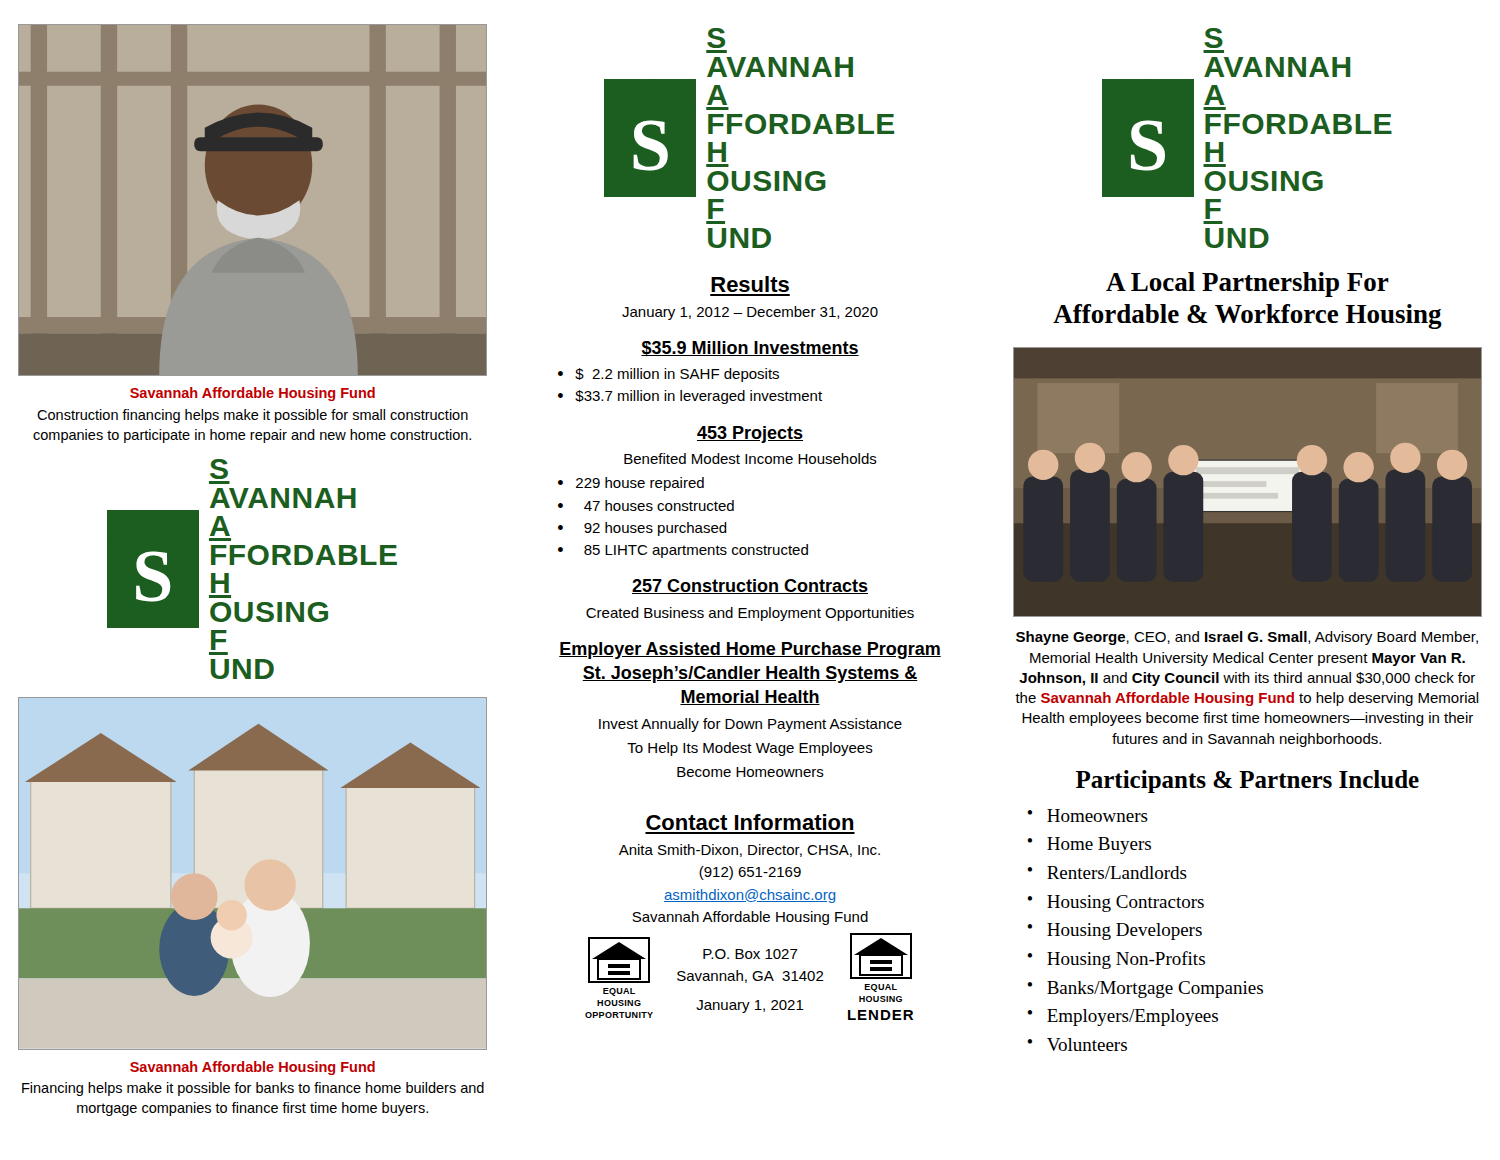Savannah Affordable Housing Fund Construction financing helps make it possible for small construction companies to participate in home repair and new home construction.
S
SAVANNAH AFFORDABLE HOUSING FUND
Savannah Affordable Housing Fund Financing helps make it possible for banks to finance home builders and mortgage companies to finance first time home buyers.
S
SAVANNAH AFFORDABLE HOUSING FUND
Results
January 1, 2012 – December 31, 2020
$35.9 Million Investments
$ 2.2 million in SAHF deposits
$33.7 million in leveraged investment
453 Projects
Benefited Modest Income Households
229 house repaired
47 houses constructed
92 houses purchased
85 LIHTC apartments constructed
257 Construction Contracts
Created Business and Employment Opportunities
Employer Assisted Home Purchase Program
St. Joseph’s/Candler Health Systems &
Memorial Health
Invest Annually for Down Payment Assistance
To Help Its Modest Wage Employees
Become Homeowners
Contact Information
Anita Smith-Dixon, Director, CHSA, Inc.
(912) 651-2169
asmithdixon@chsainc.org
Savannah Affordable Housing Fund
EQUAL HOUSING
OPPORTUNITY
P.O. Box 1027
Savannah, GA 31402
January 1, 2021
EQUAL HOUSING
LENDER
S
SAVANNAH AFFORDABLE HOUSING FUND
A Local Partnership For
Affordable & Workforce Housing
Shayne George, CEO, and Israel G. Small, Advisory Board Member, Memorial Health University Medical Center present Mayor Van R. Johnson, II and City Council with its third annual $30,000 check for the Savannah Affordable Housing Fund to help deserving Memorial Health employees become first time homeowners—investing in their futures and in Savannah neighborhoods.
Participants & Partners Include
Homeowners
Home Buyers
Renters/Landlords
Housing Contractors
Housing Developers
Housing Non-Profits
Banks/Mortgage Companies
Employers/Employees
Volunteers